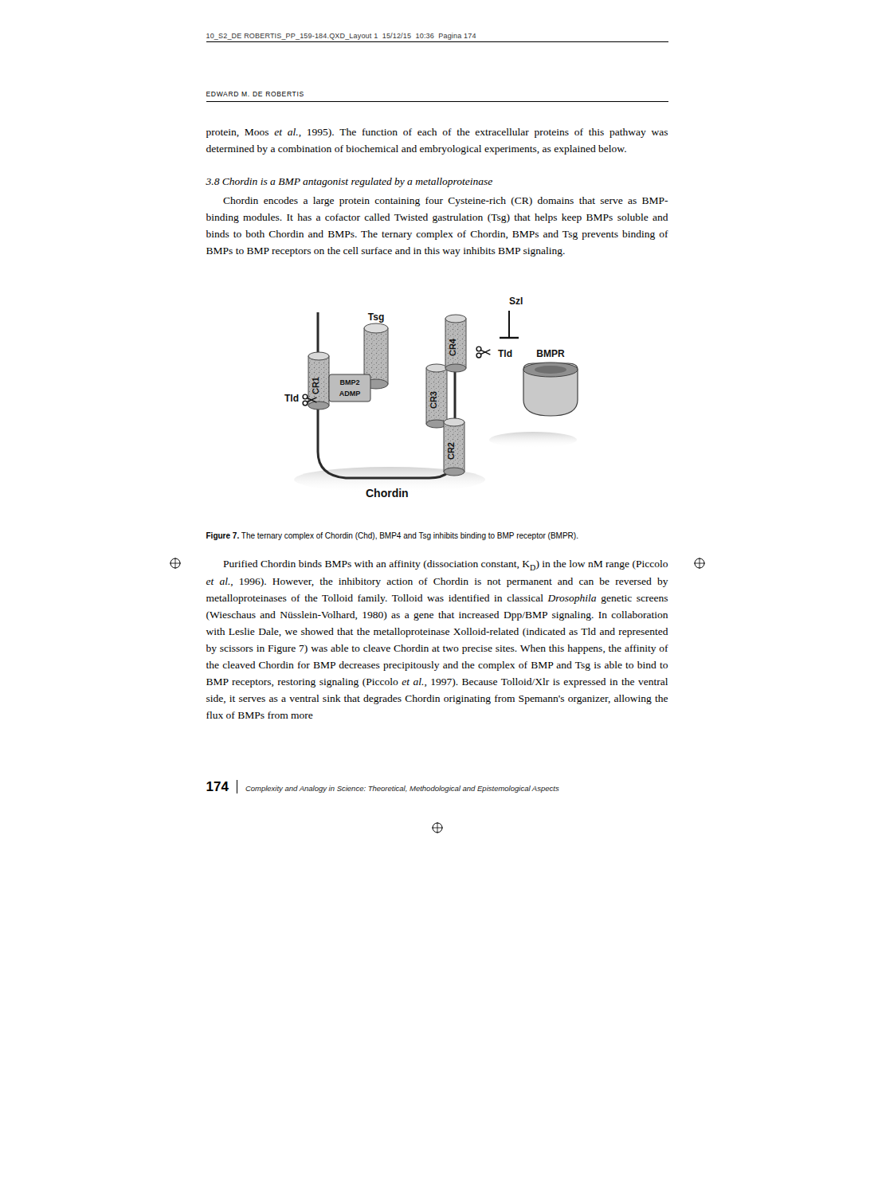10_S2_DE ROBERTIS_PP_159-184.QXD_Layout 1 15/12/15 10:36 Pagina 174
Edward M. De Robertis
protein, Moos et al., 1995). The function of each of the extracellular proteins of this pathway was determined by a combination of biochemical and embryological experiments, as explained below.
3.8 Chordin is a BMP antagonist regulated by a metalloproteinase
Chordin encodes a large protein containing four Cysteine-rich (CR) domains that serve as BMP-binding modules. It has a cofactor called Twisted gastrulation (Tsg) that helps keep BMPs soluble and binds to both Chordin and BMPs. The ternary complex of Chordin, BMPs and Tsg prevents binding of BMPs to BMP receptors on the cell surface and in this way inhibits BMP signaling.
CR1 Tsg BMP2 ADMP CR3 CR4 CR2 Chordin Tld Tld Szl BMPR
Figure 7. The ternary complex of Chordin (Chd), BMP4 and Tsg inhibits binding to BMP receptor (BMPR).
Purified Chordin binds BMPs with an affinity (dissociation constant, KD) in the low nM range (Piccolo et al., 1996). However, the inhibitory action of Chordin is not permanent and can be reversed by metalloproteinases of the Tolloid family. Tolloid was identified in classical Drosophila genetic screens (Wieschaus and Nüsslein-Volhard, 1980) as a gene that increased Dpp/BMP signaling. In collaboration with Leslie Dale, we showed that the metalloproteinase Xolloid-related (indicated as Tld and represented by scissors in Figure 7) was able to cleave Chordin at two precise sites. When this happens, the affinity of the cleaved Chordin for BMP decreases precipitously and the complex of BMP and Tsg is able to bind to BMP receptors, restoring signaling (Piccolo et al., 1997). Because Tolloid/Xlr is expressed in the ventral side, it serves as a ventral sink that degrades Chordin originating from Spemann's organizer, allowing the flux of BMPs from more
174 Complexity and Analogy in Science: Theoretical, Methodological and Epistemological Aspects